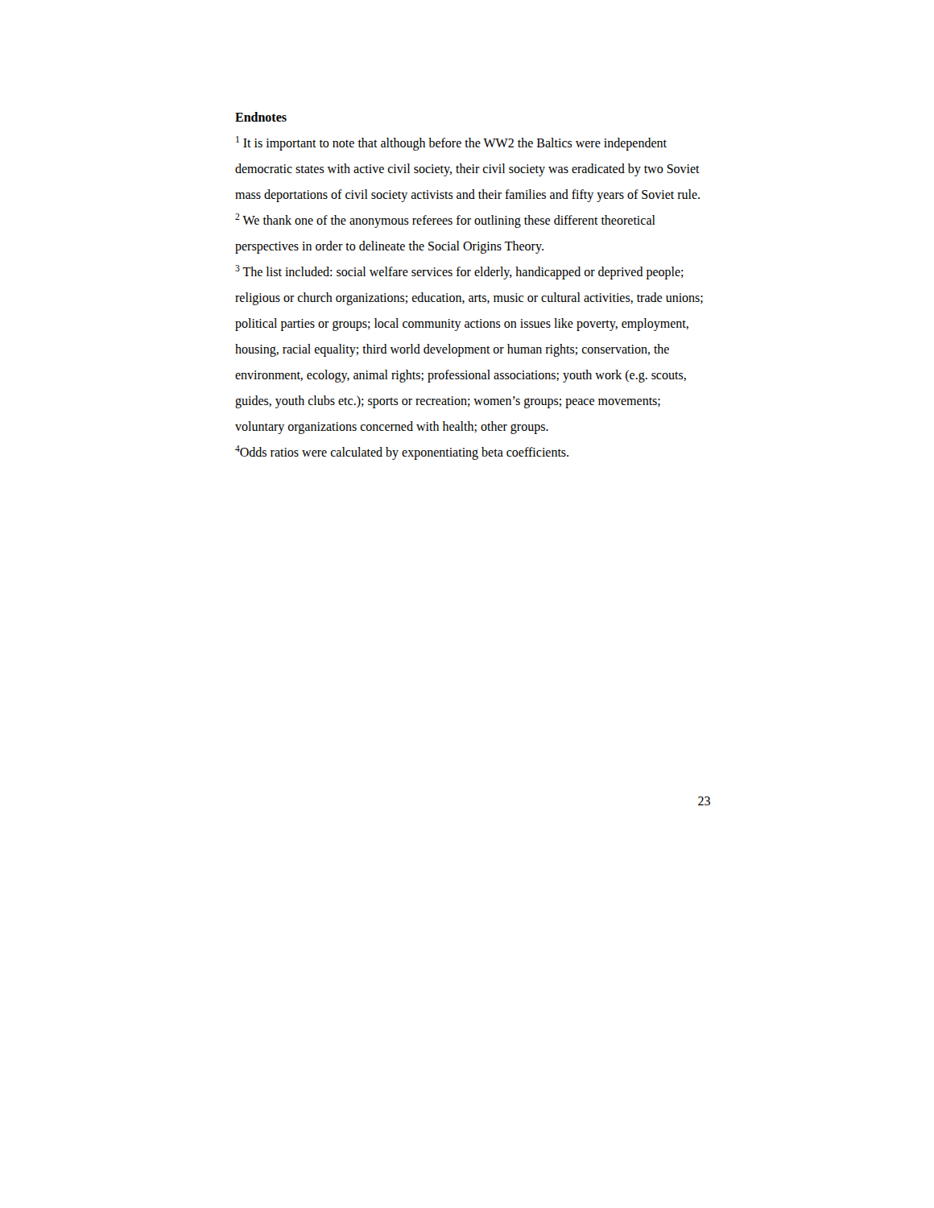Endnotes
1 It is important to note that although before the WW2 the Baltics were independent democratic states with active civil society, their civil society was eradicated by two Soviet mass deportations of civil society activists and their families and fifty years of Soviet rule.
2 We thank one of the anonymous referees for outlining these different theoretical perspectives in order to delineate the Social Origins Theory.
3 The list included: social welfare services for elderly, handicapped or deprived people; religious or church organizations; education, arts, music or cultural activities, trade unions; political parties or groups; local community actions on issues like poverty, employment, housing, racial equality; third world development or human rights; conservation, the environment, ecology, animal rights; professional associations; youth work (e.g. scouts, guides, youth clubs etc.); sports or recreation; women’s groups; peace movements; voluntary organizations concerned with health; other groups.
4Odds ratios were calculated by exponentiating beta coefficients.
23